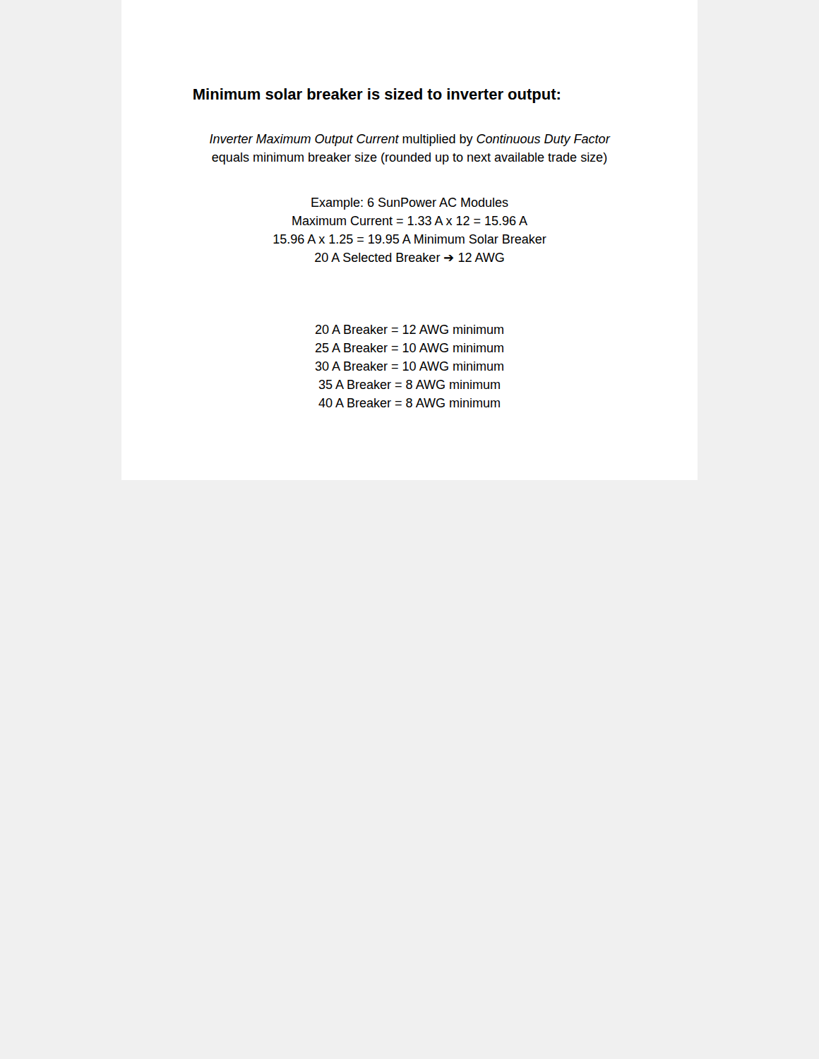Minimum solar breaker is sized to inverter output:
Inverter Maximum Output Current multiplied by Continuous Duty Factor
equals minimum breaker size (rounded up to next available trade size)
Example: 6 SunPower AC Modules
Maximum Current = 1.33 A x 12 = 15.96 A
15.96 A x 1.25 = 19.95 A Minimum Solar Breaker
20 A Selected Breaker ➔ 12 AWG
20 A Breaker = 12 AWG minimum
25 A Breaker = 10 AWG minimum
30 A Breaker = 10 AWG minimum
35 A Breaker = 8 AWG minimum
40 A Breaker = 8 AWG minimum